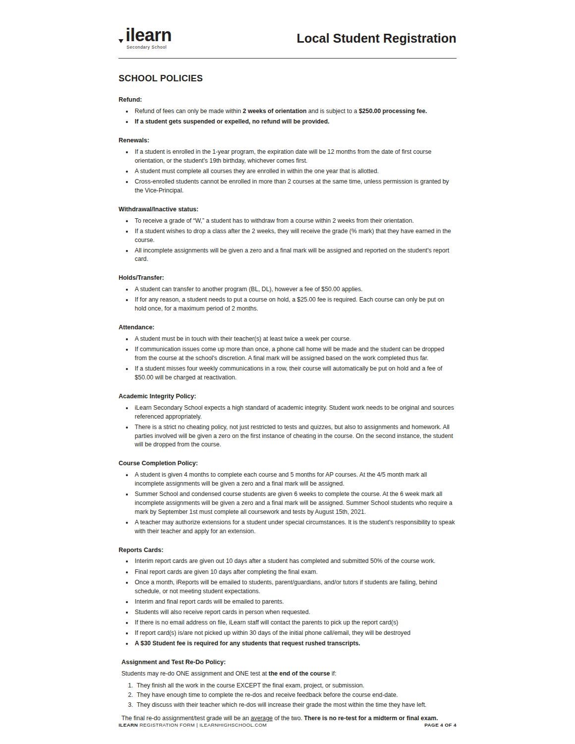ilearn Secondary School
Local Student Registration
SCHOOL POLICIES
Refund:
Refund of fees can only be made within 2 weeks of orientation and is subject to a $250.00 processing fee.
If a student gets suspended or expelled, no refund will be provided.
Renewals:
If a student is enrolled in the 1-year program, the expiration date will be 12 months from the date of first course orientation, or the student's 19th birthday, whichever comes first.
A student must complete all courses they are enrolled in within the one year that is allotted.
Cross-enrolled students cannot be enrolled in more than 2 courses at the same time, unless permission is granted by the Vice-Principal.
Withdrawal/Inactive status:
To receive a grade of “W,” a student has to withdraw from a course within 2 weeks from their orientation.
If a student wishes to drop a class after the 2 weeks, they will receive the grade (% mark) that they have earned in the course.
All incomplete assignments will be given a zero and a final mark will be assigned and reported on the student's report card.
Holds/Transfer:
A student can transfer to another program (BL, DL), however a fee of $50.00 applies.
If for any reason, a student needs to put a course on hold, a $25.00 fee is required. Each course can only be put on hold once, for a maximum period of 2 months.
Attendance:
A student must be in touch with their teacher(s) at least twice a week per course.
If communication issues come up more than once, a phone call home will be made and the student can be dropped from the course at the school's discretion. A final mark will be assigned based on the work completed thus far.
If a student misses four weekly communications in a row, their course will automatically be put on hold and a fee of $50.00 will be charged at reactivation.
Academic Integrity Policy:
iLearn Secondary School expects a high standard of academic integrity. Student work needs to be original and sources referenced appropriately.
There is a strict no cheating policy, not just restricted to tests and quizzes, but also to assignments and homework. All parties involved will be given a zero on the first instance of cheating in the course. On the second instance, the student will be dropped from the course.
Course Completion Policy:
A student is given 4 months to complete each course and 5 months for AP courses. At the 4/5 month mark all incomplete assignments will be given a zero and a final mark will be assigned.
Summer School and condensed course students are given 6 weeks to complete the course. At the 6 week mark all incomplete assignments will be given a zero and a final mark will be assigned. Summer School students who require a mark by September 1st must complete all coursework and tests by August 15th, 2021.
A teacher may authorize extensions for a student under special circumstances. It is the student's responsibility to speak with their teacher and apply for an extension.
Reports Cards:
Interim report cards are given out 10 days after a student has completed and submitted 50% of the course work.
Final report cards are given 10 days after completing the final exam.
Once a month, iReports will be emailed to students, parent/guardians, and/or tutors if students are failing, behind schedule, or not meeting student expectations.
Interim and final report cards will be emailed to parents.
Students will also receive report cards in person when requested.
If there is no email address on file, iLearn staff will contact the parents to pick up the report card(s)
If report card(s) is/are not picked up within 30 days of the initial phone call/email, they will be destroyed
A $30 Student fee is required for any students that request rushed transcripts.
Assignment and Test Re-Do Policy:
Students may re-do ONE assignment and ONE test at the end of the course if:
They finish all the work in the course EXCEPT the final exam, project, or submission.
They have enough time to complete the re-dos and receive feedback before the course end-date.
They discuss with their teacher which re-dos will increase their grade the most within the time they have left.
The final re-do assignment/test grade will be an average of the two. There is no re-test for a midterm or final exam.
ILEARN REGISTRATION FORM | ILEARNHIGHSCHOOL.COM
PAGE 4 OF 4